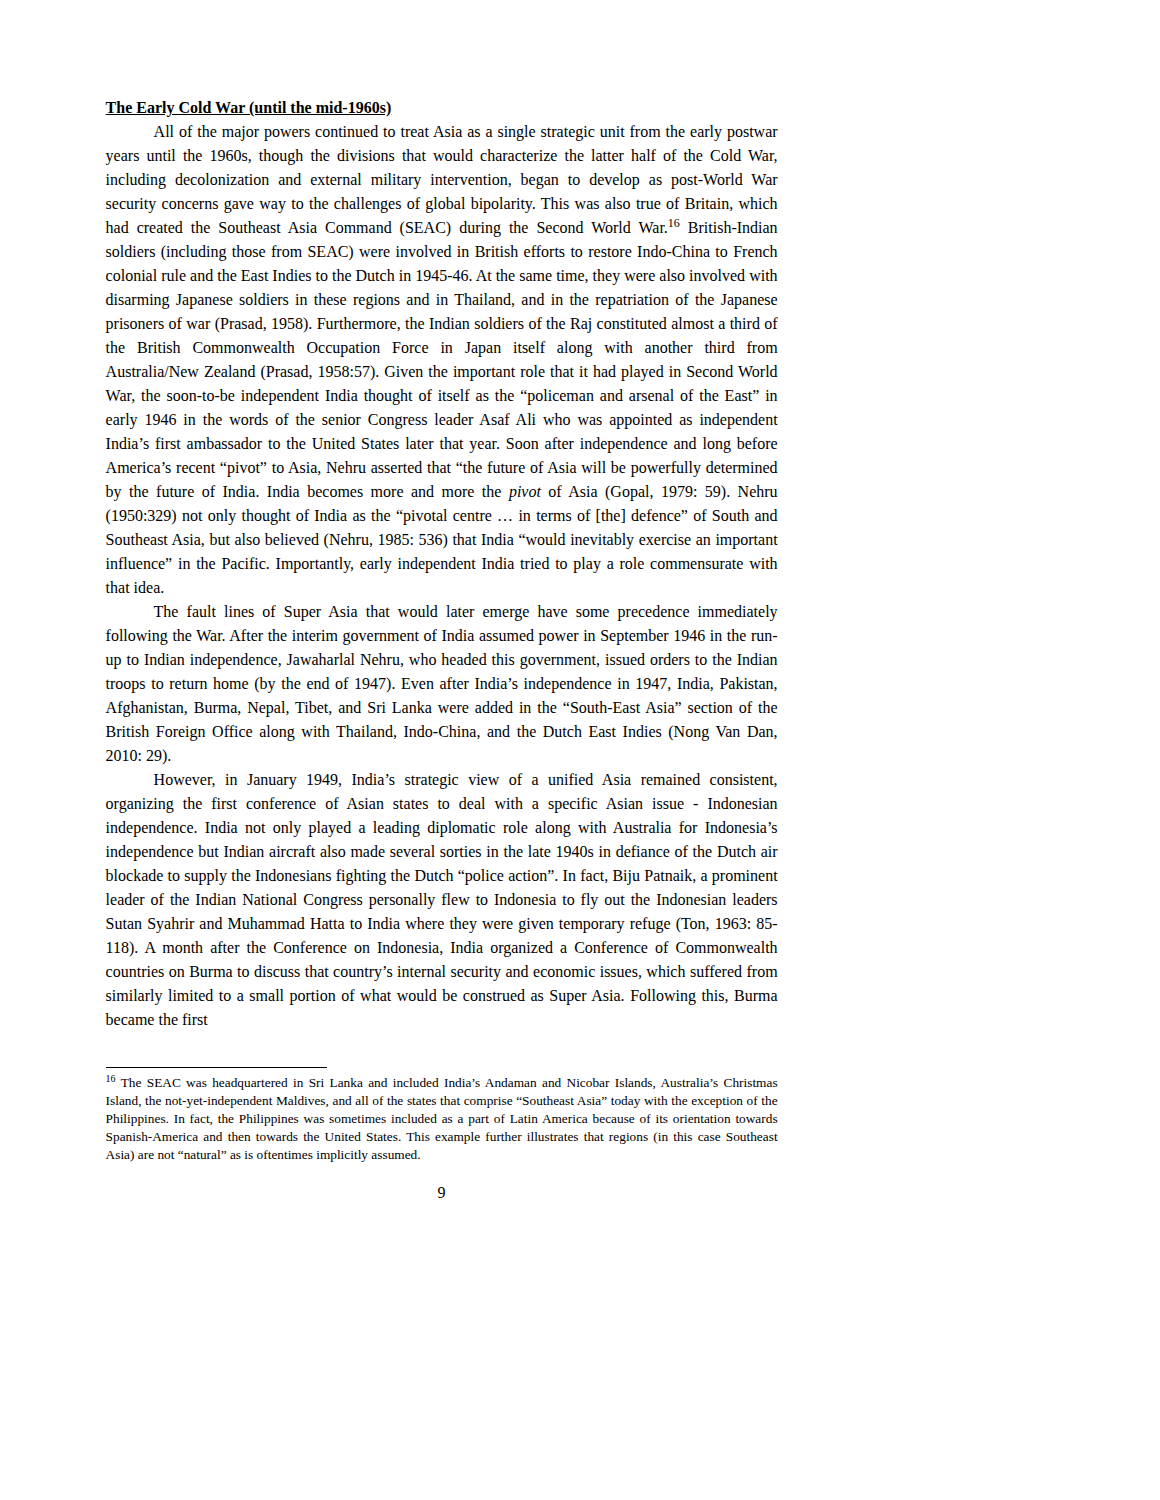The Early Cold War (until the mid-1960s)
All of the major powers continued to treat Asia as a single strategic unit from the early postwar years until the 1960s, though the divisions that would characterize the latter half of the Cold War, including decolonization and external military intervention, began to develop as post-World War security concerns gave way to the challenges of global bipolarity. This was also true of Britain, which had created the Southeast Asia Command (SEAC) during the Second World War.16 British-Indian soldiers (including those from SEAC) were involved in British efforts to restore Indo-China to French colonial rule and the East Indies to the Dutch in 1945-46. At the same time, they were also involved with disarming Japanese soldiers in these regions and in Thailand, and in the repatriation of the Japanese prisoners of war (Prasad, 1958). Furthermore, the Indian soldiers of the Raj constituted almost a third of the British Commonwealth Occupation Force in Japan itself along with another third from Australia/New Zealand (Prasad, 1958:57). Given the important role that it had played in Second World War, the soon-to-be independent India thought of itself as the “policeman and arsenal of the East” in early 1946 in the words of the senior Congress leader Asaf Ali who was appointed as independent India’s first ambassador to the United States later that year. Soon after independence and long before America’s recent “pivot” to Asia, Nehru asserted that “the future of Asia will be powerfully determined by the future of India. India becomes more and more the pivot of Asia (Gopal, 1979: 59). Nehru (1950:329) not only thought of India as the “pivotal centre … in terms of [the] defence” of South and Southeast Asia, but also believed (Nehru, 1985: 536) that India “would inevitably exercise an important influence” in the Pacific. Importantly, early independent India tried to play a role commensurate with that idea.
The fault lines of Super Asia that would later emerge have some precedence immediately following the War. After the interim government of India assumed power in September 1946 in the run-up to Indian independence, Jawaharlal Nehru, who headed this government, issued orders to the Indian troops to return home (by the end of 1947). Even after India’s independence in 1947, India, Pakistan, Afghanistan, Burma, Nepal, Tibet, and Sri Lanka were added in the “South-East Asia” section of the British Foreign Office along with Thailand, Indo-China, and the Dutch East Indies (Nong Van Dan, 2010: 29).
However, in January 1949, India’s strategic view of a unified Asia remained consistent, organizing the first conference of Asian states to deal with a specific Asian issue - Indonesian independence. India not only played a leading diplomatic role along with Australia for Indonesia’s independence but Indian aircraft also made several sorties in the late 1940s in defiance of the Dutch air blockade to supply the Indonesians fighting the Dutch “police action”. In fact, Biju Patnaik, a prominent leader of the Indian National Congress personally flew to Indonesia to fly out the Indonesian leaders Sutan Syahrir and Muhammad Hatta to India where they were given temporary refuge (Ton, 1963: 85-118). A month after the Conference on Indonesia, India organized a Conference of Commonwealth countries on Burma to discuss that country’s internal security and economic issues, which suffered from similarly limited to a small portion of what would be construed as Super Asia. Following this, Burma became the first
16 The SEAC was headquartered in Sri Lanka and included India’s Andaman and Nicobar Islands, Australia’s Christmas Island, the not-yet-independent Maldives, and all of the states that comprise “Southeast Asia” today with the exception of the Philippines. In fact, the Philippines was sometimes included as a part of Latin America because of its orientation towards Spanish-America and then towards the United States. This example further illustrates that regions (in this case Southeast Asia) are not “natural” as is oftentimes implicitly assumed.
9